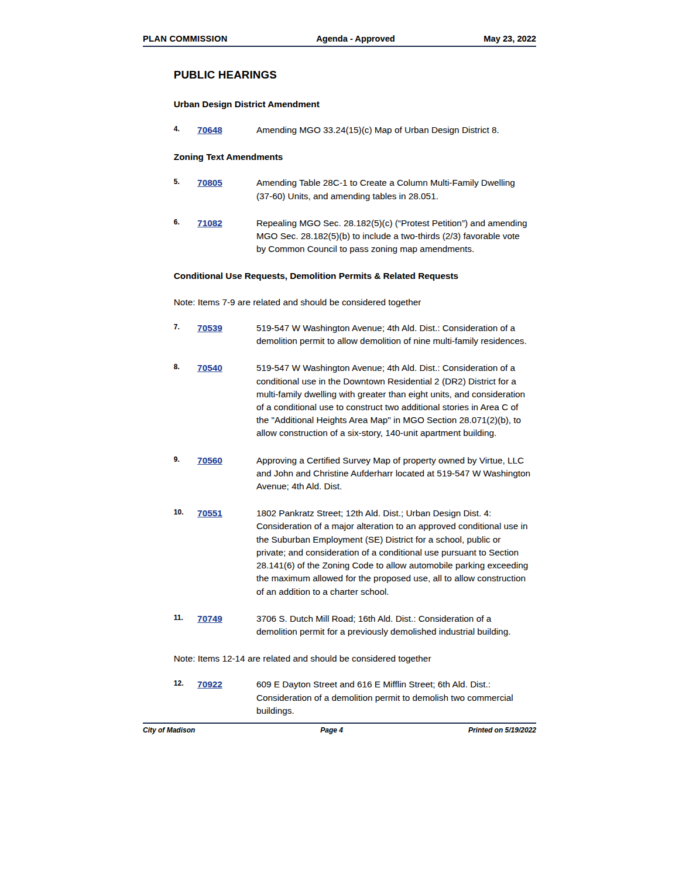PLAN COMMISSION
Agenda - Approved
May 23, 2022
PUBLIC HEARINGS
Urban Design District Amendment
4.
70648
Amending MGO 33.24(15)(c) Map of Urban Design District 8.
Zoning Text Amendments
5.
70805
Amending Table 28C-1 to Create a Column Multi-Family Dwelling (37-60) Units, and amending tables in 28.051.
6.
71082
Repealing MGO Sec. 28.182(5)(c) (“Protest Petition”) and amending MGO Sec. 28.182(5)(b) to include a two-thirds (2/3) favorable vote by Common Council to pass zoning map amendments.
Conditional Use Requests, Demolition Permits & Related Requests
Note: Items 7-9 are related and should be considered together
7.
70539
519-547 W Washington Avenue; 4th Ald. Dist.: Consideration of a demolition permit to allow demolition of nine multi-family residences.
8.
70540
519-547 W Washington Avenue; 4th Ald. Dist.: Consideration of a conditional use in the Downtown Residential 2 (DR2) District for a multi-family dwelling with greater than eight units, and consideration of a conditional use to construct two additional stories in Area C of the "Additional Heights Area Map" in MGO Section 28.071(2)(b), to allow construction of a six-story, 140-unit apartment building.
9.
70560
Approving a Certified Survey Map of property owned by Virtue, LLC and John and Christine Aufderharr located at 519-547 W Washington Avenue; 4th Ald. Dist.
10.
70551
1802 Pankratz Street; 12th Ald. Dist.; Urban Design Dist. 4: Consideration of a major alteration to an approved conditional use in the Suburban Employment (SE) District for a school, public or private; and consideration of a conditional use pursuant to Section 28.141(6) of the Zoning Code to allow automobile parking exceeding the maximum allowed for the proposed use, all to allow construction of an addition to a charter school.
11.
70749
3706 S. Dutch Mill Road; 16th Ald. Dist.: Consideration of a demolition permit for a previously demolished industrial building.
Note: Items 12-14 are related and should be considered together
12.
70922
609 E Dayton Street and 616 E Mifflin Street; 6th Ald. Dist.: Consideration of a demolition permit to demolish two commercial buildings.
City of Madison
Page 4
Printed on 5/19/2022